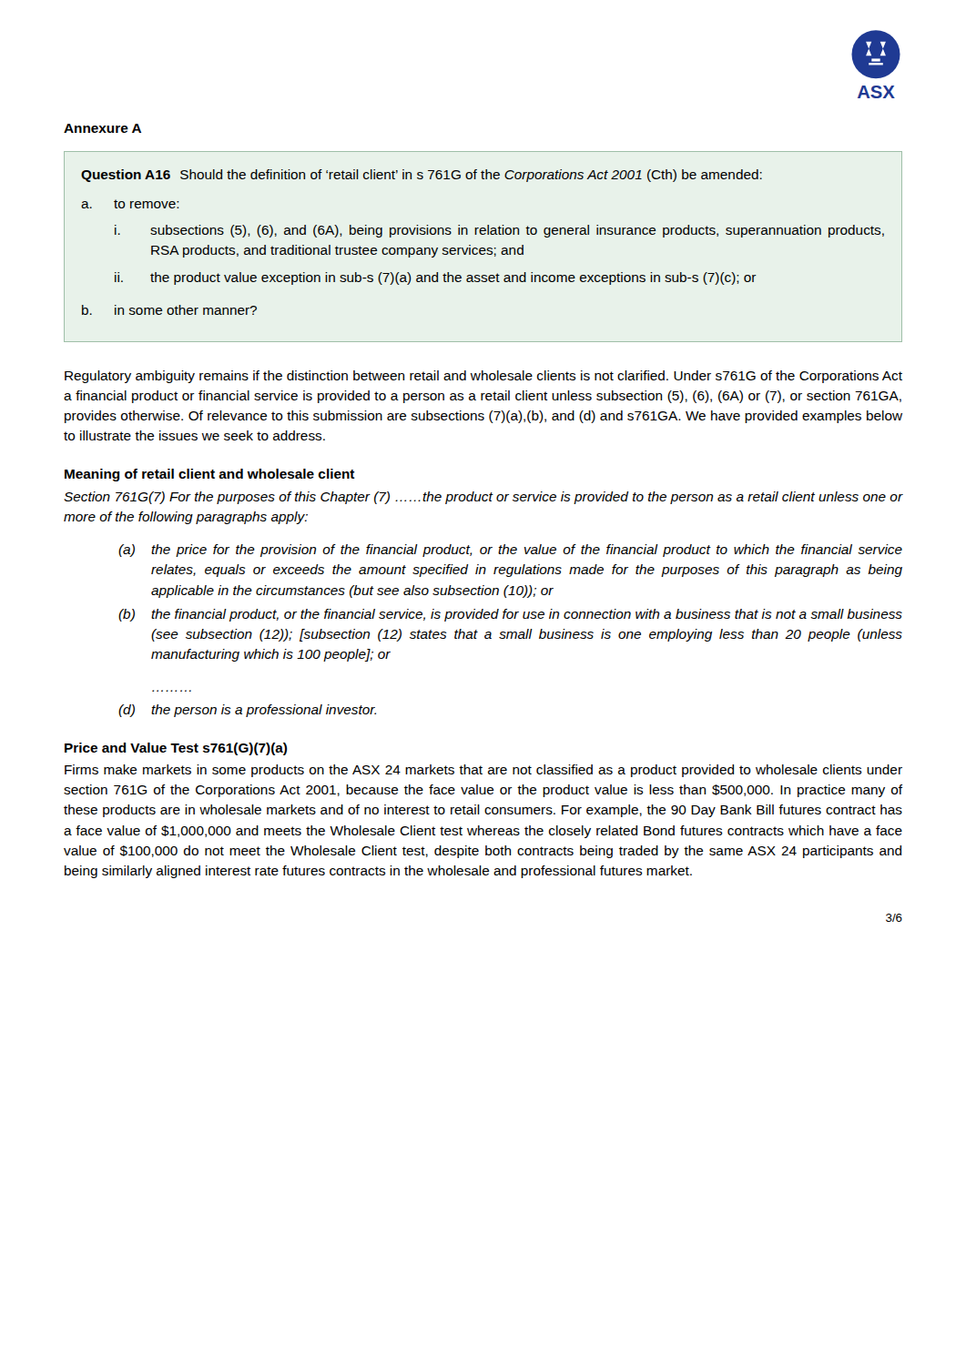ASX
Annexure A
Question A16 Should the definition of ‘retail client’ in s 761G of the Corporations Act 2001 (Cth) be amended:
a. to remove:
i. subsections (5), (6), and (6A), being provisions in relation to general insurance products, superannuation products, RSA products, and traditional trustee company services; and
ii. the product value exception in sub-s (7)(a) and the asset and income exceptions in sub-s (7)(c); or
b. in some other manner?
Regulatory ambiguity remains if the distinction between retail and wholesale clients is not clarified. Under s761G of the Corporations Act a financial product or financial service is provided to a person as a retail client unless subsection (5), (6), (6A) or (7), or section 761GA, provides otherwise. Of relevance to this submission are subsections (7)(a),(b), and (d) and s761GA. We have provided examples below to illustrate the issues we seek to address.
Meaning of retail client and wholesale client
Section 761G(7) For the purposes of this Chapter (7) ……the product or service is provided to the person as a retail client unless one or more of the following paragraphs apply:
(a) the price for the provision of the financial product, or the value of the financial product to which the financial service relates, equals or exceeds the amount specified in regulations made for the purposes of this paragraph as being applicable in the circumstances (but see also subsection (10)); or
(b) the financial product, or the financial service, is provided for use in connection with a business that is not a small business (see subsection (12)); [subsection (12) states that a small business is one employing less than 20 people (unless manufacturing which is 100 people]; or
………
(d) the person is a professional investor.
Price and Value Test s761(G)(7)(a)
Firms make markets in some products on the ASX 24 markets that are not classified as a product provided to wholesale clients under section 761G of the Corporations Act 2001, because the face value or the product value is less than $500,000. In practice many of these products are in wholesale markets and of no interest to retail consumers. For example, the 90 Day Bank Bill futures contract has a face value of $1,000,000 and meets the Wholesale Client test whereas the closely related Bond futures contracts which have a face value of $100,000 do not meet the Wholesale Client test, despite both contracts being traded by the same ASX 24 participants and being similarly aligned interest rate futures contracts in the wholesale and professional futures market.
3/6